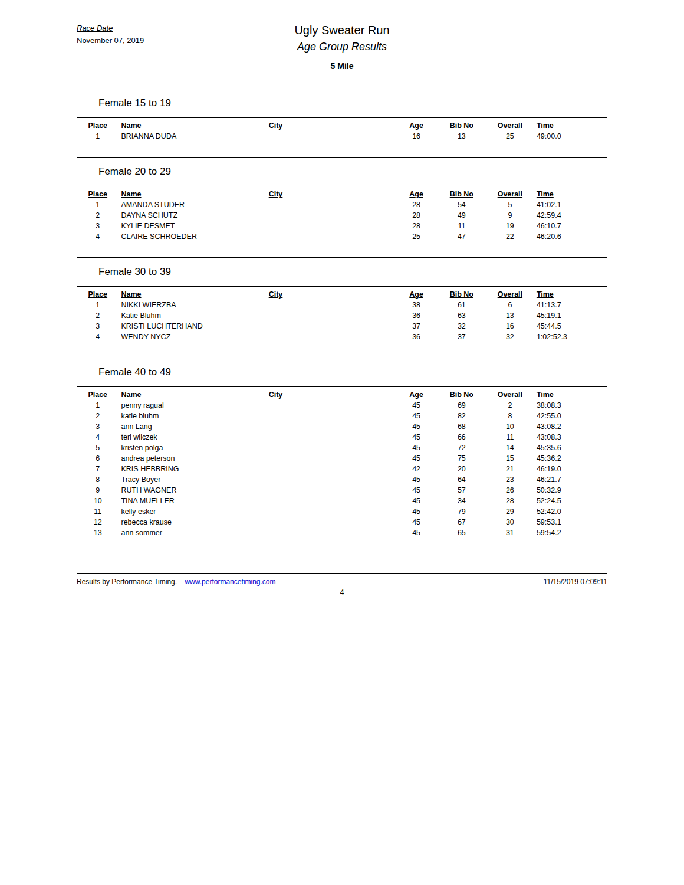Race Date November 07, 2019
Ugly Sweater Run
Age Group Results
5 Mile
Female 15 to 19
| Place | Name | City | Age | Bib No | Overall | Time |
| --- | --- | --- | --- | --- | --- | --- |
| 1 | BRIANNA DUDA | | 16 | 13 | 25 | 49:00.0 |
Female 20 to 29
| Place | Name | City | Age | Bib No | Overall | Time |
| --- | --- | --- | --- | --- | --- | --- |
| 1 | AMANDA STUDER | | 28 | 54 | 5 | 41:02.1 |
| 2 | DAYNA SCHUTZ | | 28 | 49 | 9 | 42:59.4 |
| 3 | KYLIE DESMET | | 28 | 11 | 19 | 46:10.7 |
| 4 | CLAIRE SCHROEDER | | 25 | 47 | 22 | 46:20.6 |
Female 30 to 39
| Place | Name | City | Age | Bib No | Overall | Time |
| --- | --- | --- | --- | --- | --- | --- |
| 1 | NIKKI WIERZBA | | 38 | 61 | 6 | 41:13.7 |
| 2 | Katie Bluhm | | 36 | 63 | 13 | 45:19.1 |
| 3 | KRISTI LUCHTERHAND | | 37 | 32 | 16 | 45:44.5 |
| 4 | WENDY NYCZ | | 36 | 37 | 32 | 1:02:52.3 |
Female 40 to 49
| Place | Name | City | Age | Bib No | Overall | Time |
| --- | --- | --- | --- | --- | --- | --- |
| 1 | penny ragual | | 45 | 69 | 2 | 38:08.3 |
| 2 | katie bluhm | | 45 | 82 | 8 | 42:55.0 |
| 3 | ann Lang | | 45 | 68 | 10 | 43:08.2 |
| 4 | teri wilczek | | 45 | 66 | 11 | 43:08.3 |
| 5 | kristen polga | | 45 | 72 | 14 | 45:35.6 |
| 6 | andrea peterson | | 45 | 75 | 15 | 45:36.2 |
| 7 | KRIS HEBBRING | | 42 | 20 | 21 | 46:19.0 |
| 8 | Tracy Boyer | | 45 | 64 | 23 | 46:21.7 |
| 9 | RUTH WAGNER | | 45 | 57 | 26 | 50:32.9 |
| 10 | TINA MUELLER | | 45 | 34 | 28 | 52:24.5 |
| 11 | kelly esker | | 45 | 79 | 29 | 52:42.0 |
| 12 | rebecca krause | | 45 | 67 | 30 | 59:53.1 |
| 13 | ann sommer | | 45 | 65 | 31 | 59:54.2 |
Results by Performance Timing. www.performancetiming.com
11/15/2019 07:09:11
4